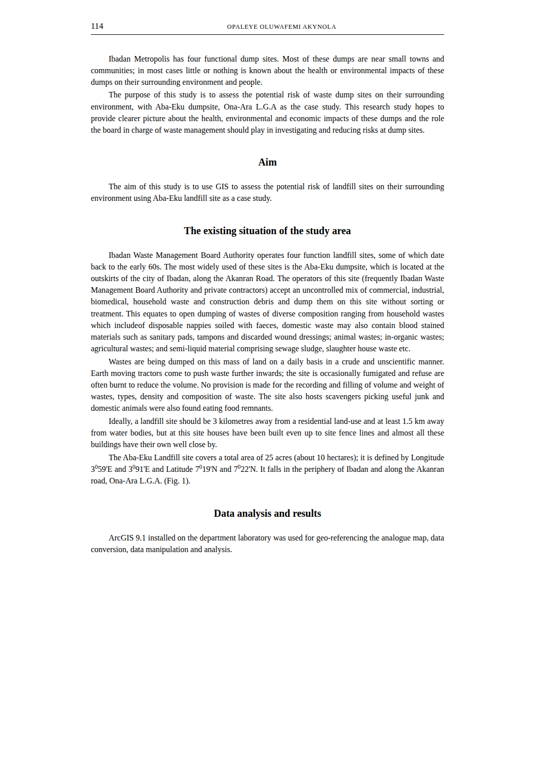114 OPALEYE OLUWAFEMI AKYNOLA
Ibadan Metropolis has four functional dump sites. Most of these dumps are near small towns and communities; in most cases little or nothing is known about the health or environmental impacts of these dumps on their surrounding environment and people.
The purpose of this study is to assess the potential risk of waste dump sites on their surrounding environment, with Aba-Eku dumpsite, Ona-Ara L.G.A as the case study. This research study hopes to provide clearer picture about the health, environmental and economic impacts of these dumps and the role the board in charge of waste management should play in investigating and reducing risks at dump sites.
Aim
The aim of this study is to use GIS to assess the potential risk of landfill sites on their surrounding environment using Aba-Eku landfill site as a case study.
The existing situation of the study area
Ibadan Waste Management Board Authority operates four function landfill sites, some of which date back to the early 60s. The most widely used of these sites is the Aba-Eku dumpsite, which is located at the outskirts of the city of Ibadan, along the Akanran Road. The operators of this site (frequently Ibadan Waste Management Board Authority and private contractors) accept an uncontrolled mix of commercial, industrial, biomedical, household waste and construction debris and dump them on this site without sorting or treatment. This equates to open dumping of wastes of diverse composition ranging from household wastes which includeof disposable nappies soiled with faeces, domestic waste may also contain blood stained materials such as sanitary pads, tampons and discarded wound dressings; animal wastes; in-organic wastes; agricultural wastes; and semi-liquid material comprising sewage sludge, slaughter house waste etc.
Wastes are being dumped on this mass of land on a daily basis in a crude and unscientific manner. Earth moving tractors come to push waste further inwards; the site is occasionally fumigated and refuse are often burnt to reduce the volume. No provision is made for the recording and filling of volume and weight of wastes, types, density and composition of waste. The site also hosts scavengers picking useful junk and domestic animals were also found eating food remnants.
Ideally, a landfill site should be 3 kilometres away from a residential land-use and at least 1.5 km away from water bodies, but at this site houses have been built even up to site fence lines and almost all these buildings have their own well close by.
The Aba-Eku Landfill site covers a total area of 25 acres (about 10 hectares); it is defined by Longitude 3059'E and 3091'E and Latitude 7019'N and 7022'N. It falls in the periphery of Ibadan and along the Akanran road, Ona-Ara L.G.A. (Fig. 1).
Data analysis and results
ArcGIS 9.1 installed on the department laboratory was used for geo-referencing the analogue map, data conversion, data manipulation and analysis.